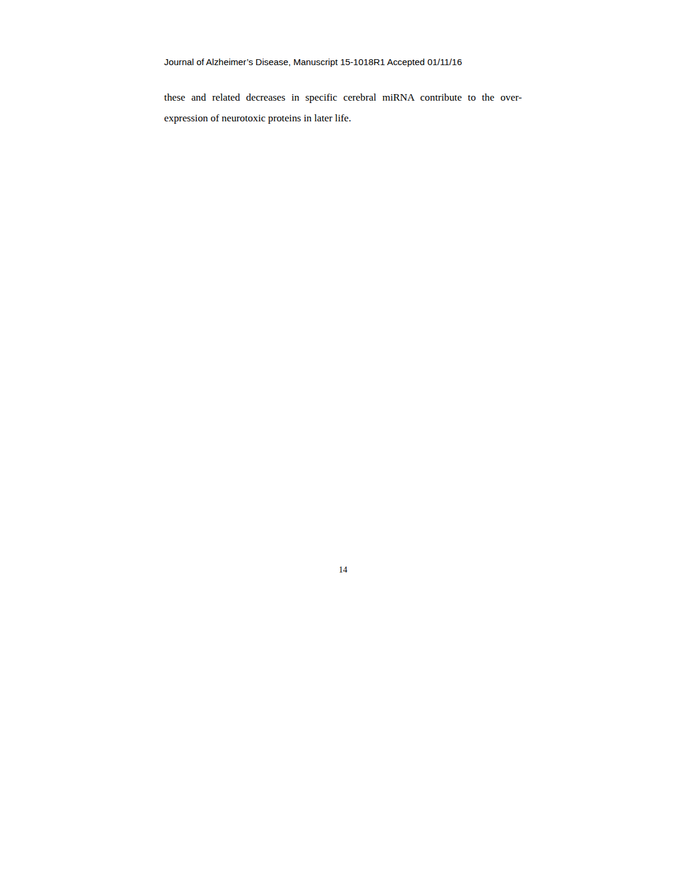Journal of Alzheimer’s Disease, Manuscript 15-1018R1 Accepted 01/11/16
these and related decreases in specific cerebral miRNA contribute to the over-expression of neurotoxic proteins in later life.
14